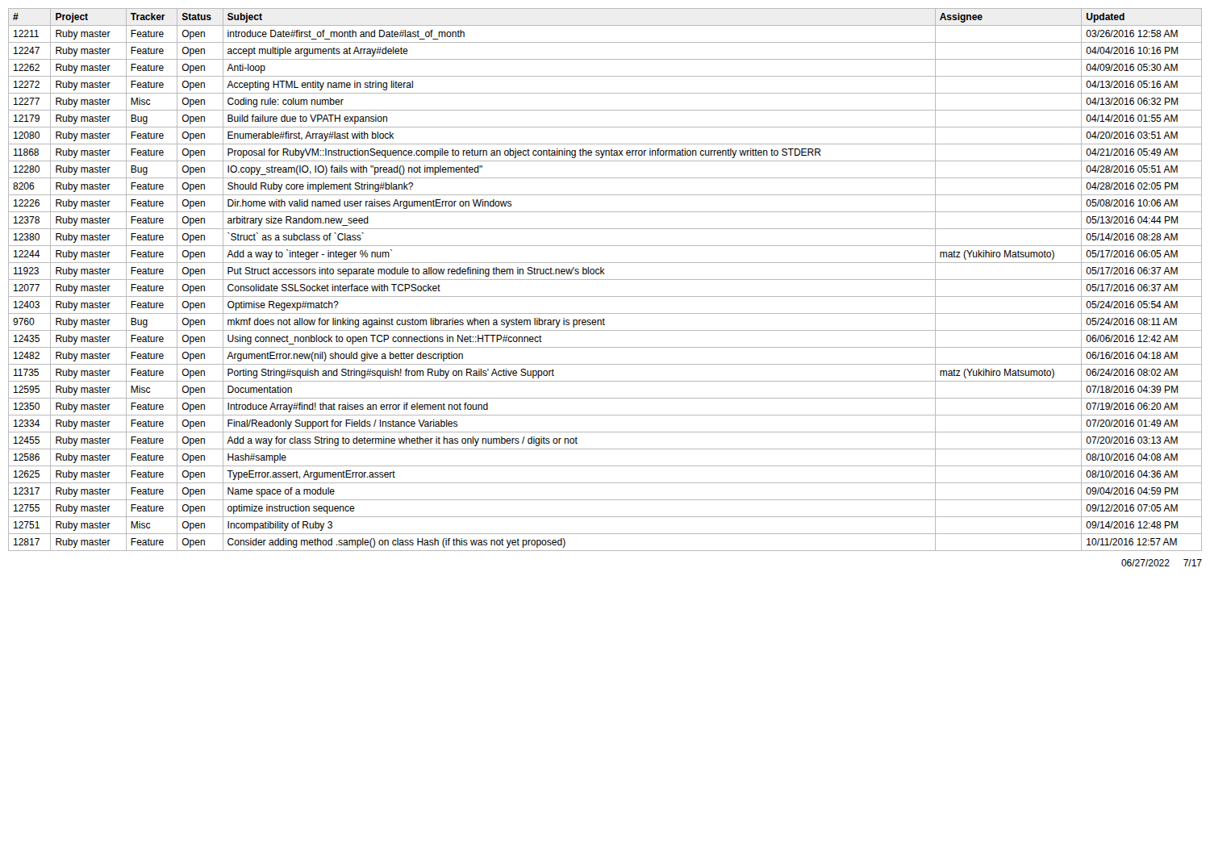| # | Project | Tracker | Status | Subject | Assignee | Updated |
| --- | --- | --- | --- | --- | --- | --- |
| 12211 | Ruby master | Feature | Open | introduce Date#first_of_month and Date#last_of_month | | 03/26/2016 12:58 AM |
| 12247 | Ruby master | Feature | Open | accept multiple arguments at Array#delete | | 04/04/2016 10:16 PM |
| 12262 | Ruby master | Feature | Open | Anti-loop | | 04/09/2016 05:30 AM |
| 12272 | Ruby master | Feature | Open | Accepting HTML entity name in string literal | | 04/13/2016 05:16 AM |
| 12277 | Ruby master | Misc | Open | Coding rule: colum number | | 04/13/2016 06:32 PM |
| 12179 | Ruby master | Bug | Open | Build failure due to VPATH expansion | | 04/14/2016 01:55 AM |
| 12080 | Ruby master | Feature | Open | Enumerable#first, Array#last with block | | 04/20/2016 03:51 AM |
| 11868 | Ruby master | Feature | Open | Proposal for RubyVM::InstructionSequence.compile to return an object containing the syntax error information currently written to STDERR | | 04/21/2016 05:49 AM |
| 12280 | Ruby master | Bug | Open | IO.copy_stream(IO, IO) fails with "pread() not implemented" | | 04/28/2016 05:51 AM |
| 8206 | Ruby master | Feature | Open | Should Ruby core implement String#blank? | | 04/28/2016 02:05 PM |
| 12226 | Ruby master | Feature | Open | Dir.home with valid named user raises ArgumentError on Windows | | 05/08/2016 10:06 AM |
| 12378 | Ruby master | Feature | Open | arbitrary size Random.new_seed | | 05/13/2016 04:44 PM |
| 12380 | Ruby master | Feature | Open | `Struct` as a subclass of `Class` | | 05/14/2016 08:28 AM |
| 12244 | Ruby master | Feature | Open | Add a way to `integer - integer % num` | matz (Yukihiro Matsumoto) | 05/17/2016 06:05 AM |
| 11923 | Ruby master | Feature | Open | Put Struct accessors into separate module to allow redefining them in Struct.new's block | | 05/17/2016 06:37 AM |
| 12077 | Ruby master | Feature | Open | Consolidate SSLSocket interface with TCPSocket | | 05/17/2016 06:37 AM |
| 12403 | Ruby master | Feature | Open | Optimise Regexp#match? | | 05/24/2016 05:54 AM |
| 9760 | Ruby master | Bug | Open | mkmf does not allow for linking against custom libraries when a system library is present | | 05/24/2016 08:11 AM |
| 12435 | Ruby master | Feature | Open | Using connect_nonblock to open TCP connections in Net::HTTP#connect | | 06/06/2016 12:42 AM |
| 12482 | Ruby master | Feature | Open | ArgumentError.new(nil) should give a better description | | 06/16/2016 04:18 AM |
| 11735 | Ruby master | Feature | Open | Porting String#squish and String#squish! from Ruby on Rails' Active Support | matz (Yukihiro Matsumoto) | 06/24/2016 08:02 AM |
| 12595 | Ruby master | Misc | Open | Documentation | | 07/18/2016 04:39 PM |
| 12350 | Ruby master | Feature | Open | Introduce Array#find! that raises an error if element not found | | 07/19/2016 06:20 AM |
| 12334 | Ruby master | Feature | Open | Final/Readonly Support for Fields / Instance Variables | | 07/20/2016 01:49 AM |
| 12455 | Ruby master | Feature | Open | Add a way for class String to determine whether it has only numbers / digits or not | | 07/20/2016 03:13 AM |
| 12586 | Ruby master | Feature | Open | Hash#sample | | 08/10/2016 04:08 AM |
| 12625 | Ruby master | Feature | Open | TypeError.assert, ArgumentError.assert | | 08/10/2016 04:36 AM |
| 12317 | Ruby master | Feature | Open | Name space of a module | | 09/04/2016 04:59 PM |
| 12755 | Ruby master | Feature | Open | optimize instruction sequence | | 09/12/2016 07:05 AM |
| 12751 | Ruby master | Misc | Open | Incompatibility of Ruby 3 | | 09/14/2016 12:48 PM |
| 12817 | Ruby master | Feature | Open | Consider adding method .sample() on class Hash (if this was not yet proposed) | | 10/11/2016 12:57 AM |
06/27/2022 7/17